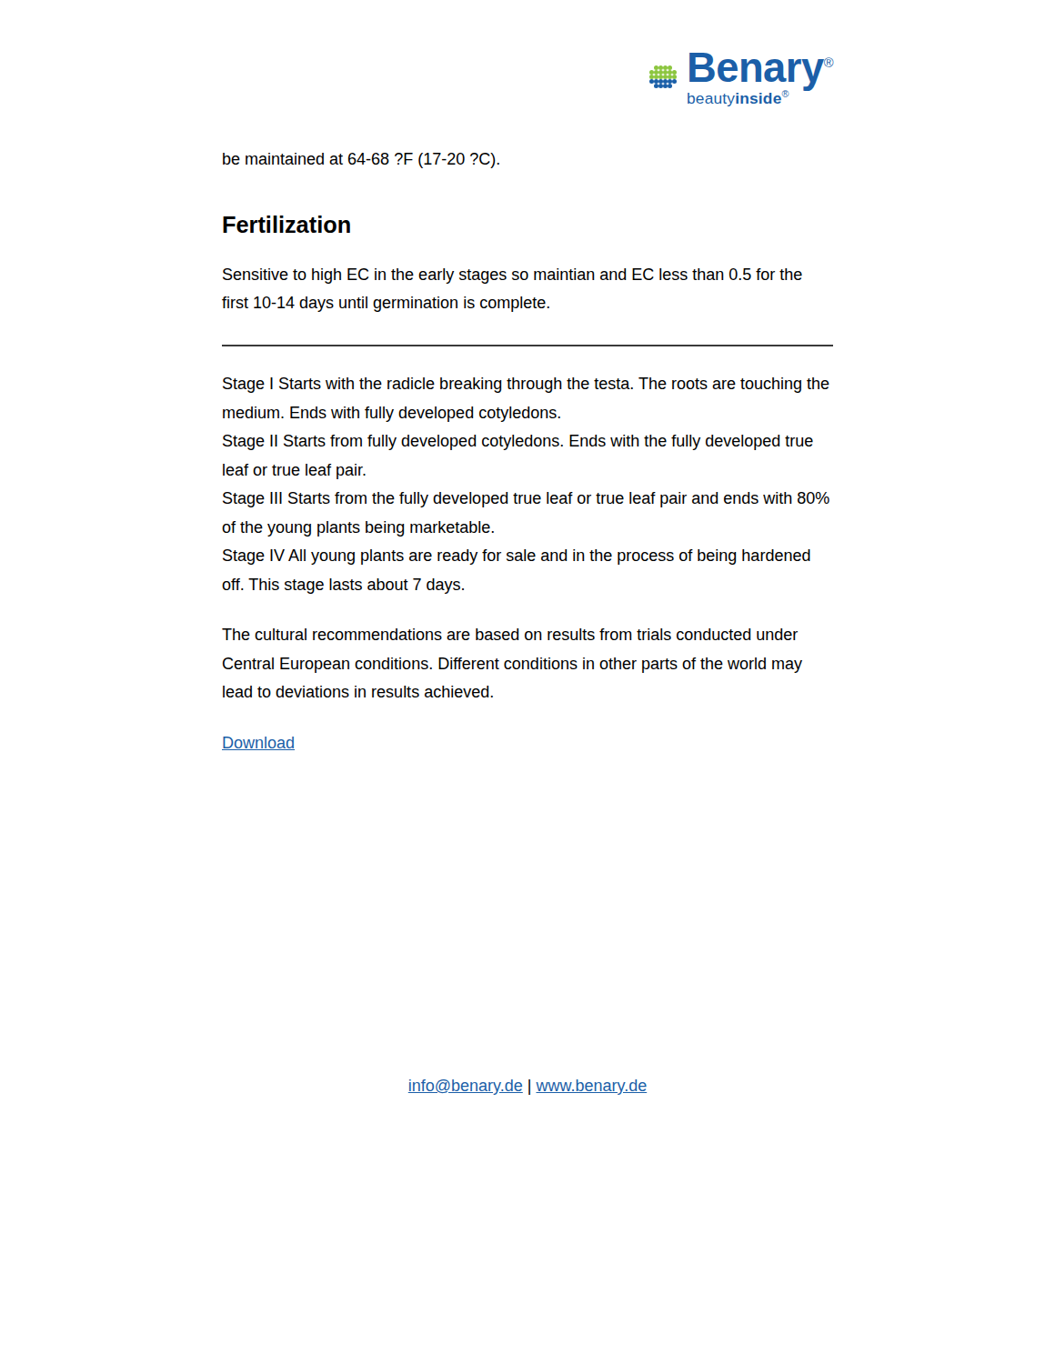Benary®
beauty inside®
be maintained at 64-68 ?F (17-20 ?C).
Fertilization
Sensitive to high EC in the early stages so maintian and EC less than 0.5 for the first 10-14 days until germination is complete.
Stage I Starts with the radicle breaking through the testa. The roots are touching the medium. Ends with fully developed cotyledons.
Stage II Starts from fully developed cotyledons. Ends with the fully developed true leaf or true leaf pair.
Stage III Starts from the fully developed true leaf or true leaf pair and ends with 80% of the young plants being marketable.
Stage IV All young plants are ready for sale and in the process of being hardened off. This stage lasts about 7 days.
The cultural recommendations are based on results from trials conducted under Central European conditions. Different conditions in other parts of the world may lead to deviations in results achieved.
Download
info@benary.de | www.benary.de